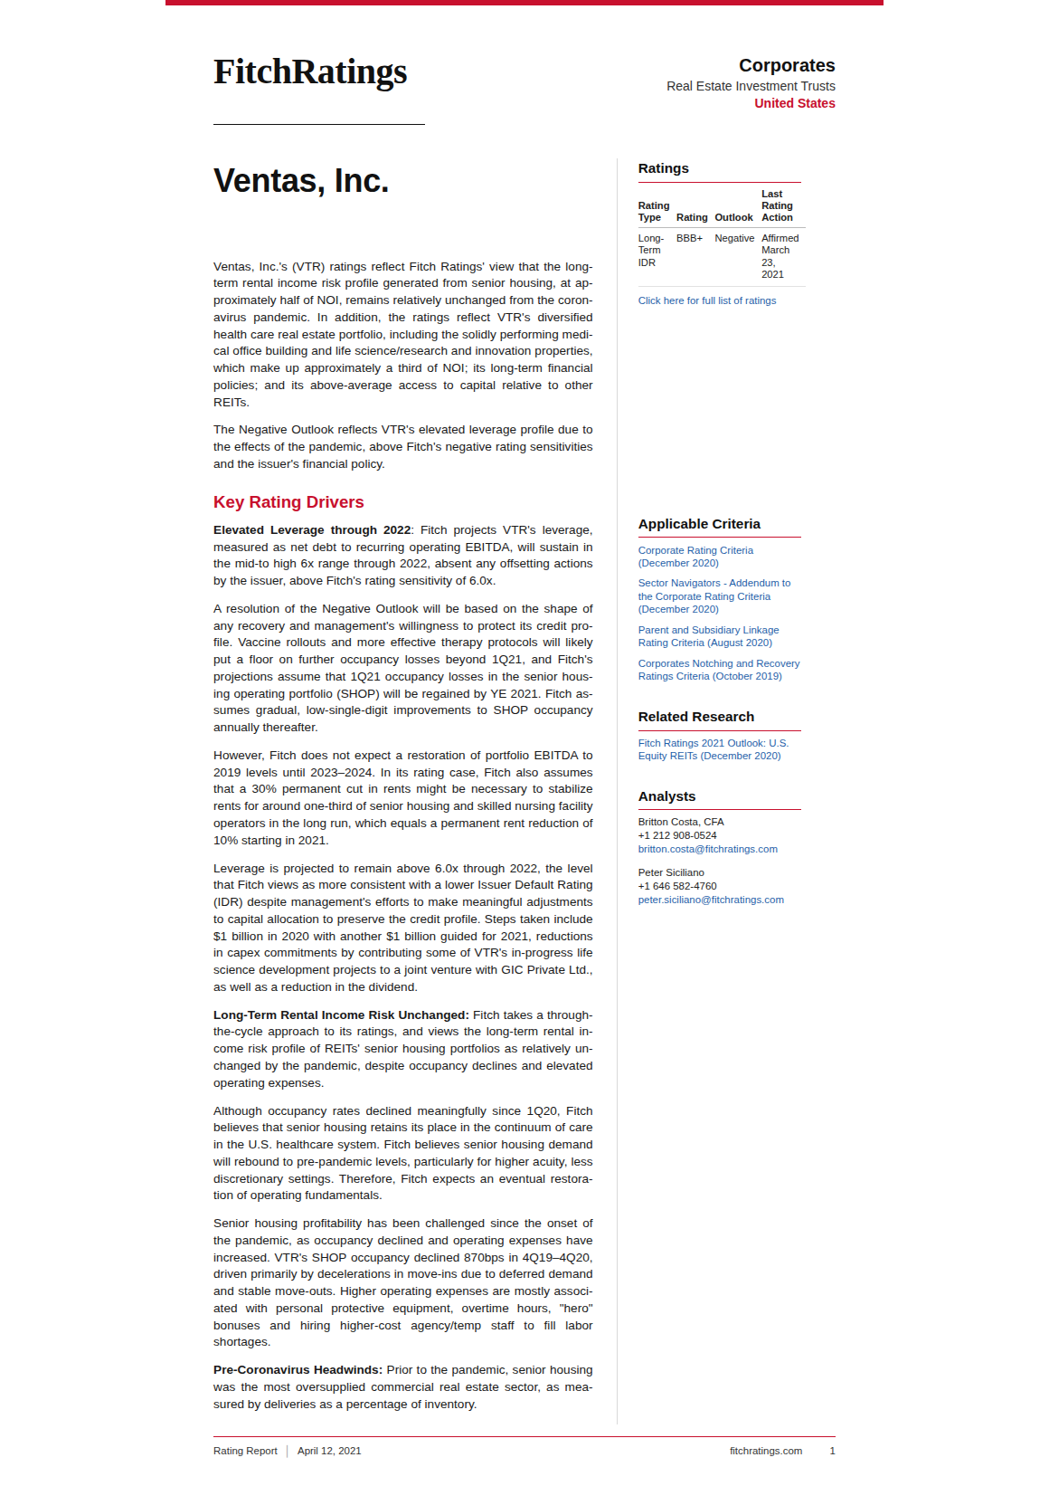Fitch Ratings
Corporates
Real Estate Investment Trusts
United States
Ventas, Inc.
Ventas, Inc.'s (VTR) ratings reflect Fitch Ratings' view that the long-term rental income risk profile generated from senior housing, at approximately half of NOI, remains relatively unchanged from the coronavirus pandemic. In addition, the ratings reflect VTR's diversified health care real estate portfolio, including the solidly performing medical office building and life science/research and innovation properties, which make up approximately a third of NOI; its long-term financial policies; and its above-average access to capital relative to other REITs.
The Negative Outlook reflects VTR's elevated leverage profile due to the effects of the pandemic, above Fitch's negative rating sensitivities and the issuer's financial policy.
Key Rating Drivers
Elevated Leverage through 2022: Fitch projects VTR's leverage, measured as net debt to recurring operating EBITDA, will sustain in the mid-to high 6x range through 2022, absent any offsetting actions by the issuer, above Fitch's rating sensitivity of 6.0x.
A resolution of the Negative Outlook will be based on the shape of any recovery and management's willingness to protect its credit profile. Vaccine rollouts and more effective therapy protocols will likely put a floor on further occupancy losses beyond 1Q21, and Fitch's projections assume that 1Q21 occupancy losses in the senior housing operating portfolio (SHOP) will be regained by YE 2021. Fitch assumes gradual, low-single-digit improvements to SHOP occupancy annually thereafter.
However, Fitch does not expect a restoration of portfolio EBITDA to 2019 levels until 2023–2024. In its rating case, Fitch also assumes that a 30% permanent cut in rents might be necessary to stabilize rents for around one-third of senior housing and skilled nursing facility operators in the long run, which equals a permanent rent reduction of 10% starting in 2021.
Leverage is projected to remain above 6.0x through 2022, the level that Fitch views as more consistent with a lower Issuer Default Rating (IDR) despite management's efforts to make meaningful adjustments to capital allocation to preserve the credit profile. Steps taken include $1 billion in 2020 with another $1 billion guided for 2021, reductions in capex commitments by contributing some of VTR's in-progress life science development projects to a joint venture with GIC Private Ltd., as well as a reduction in the dividend.
Long-Term Rental Income Risk Unchanged: Fitch takes a through-the-cycle approach to its ratings, and views the long-term rental income risk profile of REITs' senior housing portfolios as relatively unchanged by the pandemic, despite occupancy declines and elevated operating expenses.
Although occupancy rates declined meaningfully since 1Q20, Fitch believes that senior housing retains its place in the continuum of care in the U.S. healthcare system. Fitch believes senior housing demand will rebound to pre-pandemic levels, particularly for higher acuity, less discretionary settings. Therefore, Fitch expects an eventual restoration of operating fundamentals.
Senior housing profitability has been challenged since the onset of the pandemic, as occupancy declined and operating expenses have increased. VTR's SHOP occupancy declined 870bps in 4Q19–4Q20, driven primarily by decelerations in move-ins due to deferred demand and stable move-outs. Higher operating expenses are mostly associated with personal protective equipment, overtime hours, "hero" bonuses and hiring higher-cost agency/temp staff to fill labor shortages.
Pre-Coronavirus Headwinds: Prior to the pandemic, senior housing was the most oversupplied commercial real estate sector, as measured by deliveries as a percentage of inventory.
Ratings
| Rating Type | Rating | Outlook | Last Rating Action |
| --- | --- | --- | --- |
| Long- Term IDR | BBB+ | Negative | Affirmed March 23, 2021 |
Click here for full list of ratings
Applicable Criteria
Corporate Rating Criteria (December 2020)
Sector Navigators - Addendum to the Corporate Rating Criteria (December 2020)
Parent and Subsidiary Linkage Rating Criteria (August 2020)
Corporates Notching and Recovery Ratings Criteria (October 2019)
Related Research
Fitch Ratings 2021 Outlook: U.S. Equity REITs (December 2020)
Analysts
Britton Costa, CFA
+1 212 908-0524
britton.costa@fitchratings.com
Peter Siciliano
+1 646 582-4760
peter.siciliano@fitchratings.com
Rating Report│April 12, 2021
fitchratings.com 1